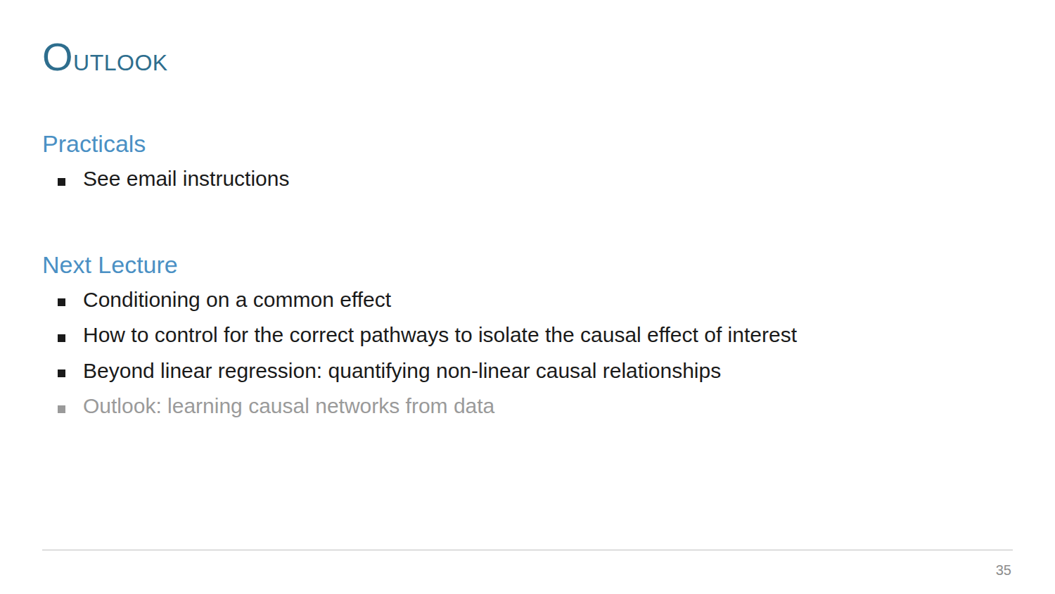OUTLOOK
Practicals
See email instructions
Next Lecture
Conditioning on a common effect
How to control for the correct pathways to isolate the causal effect of interest
Beyond linear regression: quantifying non-linear causal relationships
Outlook: learning causal networks from data
35